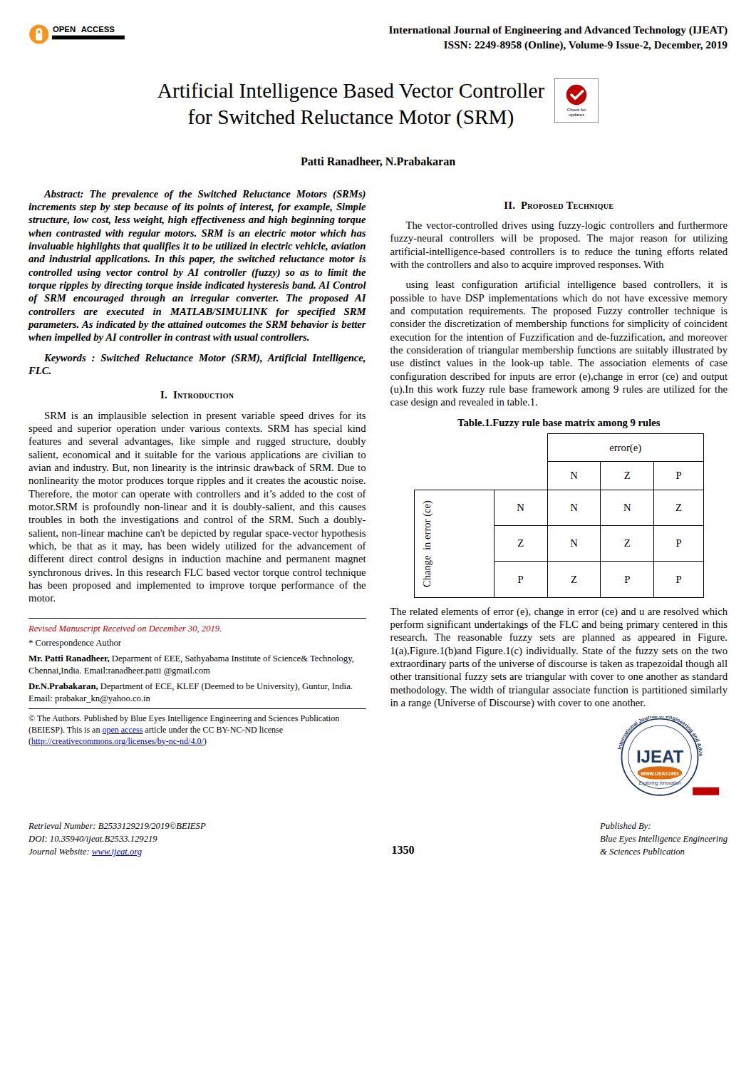OPEN ACCESS
International Journal of Engineering and Advanced Technology (IJEAT)
ISSN: 2249-8958 (Online), Volume-9 Issue-2, December, 2019
Artificial Intelligence Based Vector Controller
for Switched Reluctance Motor (SRM)
Check for updates
Patti Ranadheer, N.Prabakaran
Abstract: The prevalence of the Switched Reluctance Motors (SRMs) increments step by step because of its points of interest, for example, Simple structure, low cost, less weight, high effectiveness and high beginning torque when contrasted with regular motors. SRM is an electric motor which has invaluable highlights that qualifies it to be utilized in electric vehicle, aviation and industrial applications. In this paper, the switched reluctance motor is controlled using vector control by AI controller (fuzzy) so as to limit the torque ripples by directing torque inside indicated hysteresis band. AI Control of SRM encouraged through an irregular converter. The proposed AI controllers are executed in MATLAB/SIMULINK for specified SRM parameters. As indicated by the attained outcomes the SRM behavior is better when impelled by AI controller in contrast with usual controllers.
Keywords : Switched Reluctance Motor (SRM), Artificial Intelligence, FLC.
I. Introduction
SRM is an implausible selection in present variable speed drives for its speed and superior operation under various contexts. SRM has special kind features and several advantages, like simple and rugged structure, doubly salient, economical and it suitable for the various applications are civilian to avian and industry. But, non linearity is the intrinsic drawback of SRM. Due to nonlinearity the motor produces torque ripples and it creates the acoustic noise. Therefore, the motor can operate with controllers and it’s added to the cost of motor.SRM is profoundly non-linear and it is doubly-salient, and this causes troubles in both the investigations and control of the SRM. Such a doubly-salient, non-linear machine can't be depicted by regular space-vector hypothesis which, be that as it may, has been widely utilized for the advancement of different direct control designs in induction machine and permanent magnet synchronous drives. In this research FLC based vector torque control technique has been proposed and implemented to improve torque performance of the motor.
Revised Manuscript Received on December 30, 2019.
* Correspondence Author
Mr. Patti Ranadheer, Deparment of EEE, Sathyabama Institute of Science& Technology, Chennai,India. Email:ranadheer.patti @gmail.com
Dr.N.Prabakaran, Department of ECE, KLEF (Deemed to be University), Guntur, India. Email: prabakar_kn@yahoo.co.in
© The Authors. Published by Blue Eyes Intelligence Engineering and Sciences Publication (BEIESP). This is an open access article under the CC BY-NC-ND license (http://creativecommons.org/licenses/by-nc-nd/4.0/)
II. Proposed Technique
The vector-controlled drives using fuzzy-logic controllers and furthermore fuzzy-neural controllers will be proposed. The major reason for utilizing artificial-intelligence-based controllers is to reduce the tuning efforts related with the controllers and also to acquire improved responses. With
using least configuration artificial intelligence based controllers, it is possible to have DSP implementations which do not have excessive memory and computation requirements. The proposed Fuzzy controller technique is consider the discretization of membership functions for simplicity of coincident execution for the intention of Fuzzification and de-fuzzification, and moreover the consideration of triangular membership functions are suitably illustrated by use distinct values in the look-up table. The association elements of case configuration described for inputs are error (e),change in error (ce) and output (u).In this work fuzzy rule base framework among 9 rules are utilized for the case design and revealed in table.1.
Table.1.Fuzzy rule base matrix among 9 rules
| | | error(e) |
| | | N | Z | P |
| Change in error (ce) | N | N | N | Z |
| Z | N | Z | P |
| P | Z | P | P |
The related elements of error (e), change in error (ce) and u are resolved which perform significant undertakings of the FLC and being primary centered in this research. The reasonable fuzzy sets are planned as appeared in Figure. 1(a),Figure.1(b)and Figure.1(c) individually. State of the fuzzy sets on the two extraordinary parts of the universe of discourse is taken as trapezoidal though all other transitional fuzzy sets are triangular with cover to one another as standard methodology. The width of triangular associate function is partitioned similarly in a range (Universe of Discourse) with cover to one another.
International Journal of Engineering and Advanced Technology IJEAT WWW.IJEAT.ORG Exploring Innovation
Retrieval Number: B2533129219/2019©BEIESP
DOI: 10.35940/ijeat.B2533.129219
Journal Website: www.ijeat.org
1350
Published By:
Blue Eyes Intelligence Engineering
& Sciences Publication